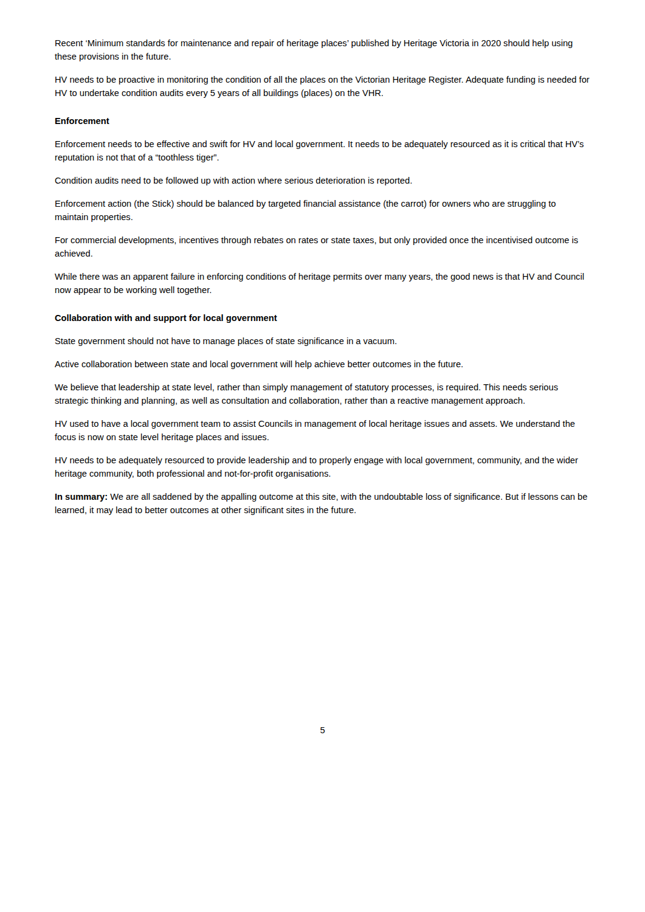Recent ‘Minimum standards for maintenance and repair of heritage places’ published by Heritage Victoria in 2020 should help using these provisions in the future.
HV needs to be proactive in monitoring the condition of all the places on the Victorian Heritage Register. Adequate funding is needed for HV to undertake condition audits every 5 years of all buildings (places) on the VHR.
Enforcement
Enforcement needs to be effective and swift for HV and local government. It needs to be adequately resourced as it is critical that HV’s reputation is not that of a “toothless tiger”.
Condition audits need to be followed up with action where serious deterioration is reported.
Enforcement action (the Stick) should be balanced by targeted financial assistance (the carrot) for owners who are struggling to maintain properties.
For commercial developments, incentives through rebates on rates or state taxes, but only provided once the incentivised outcome is achieved.
While there was an apparent failure in enforcing conditions of heritage permits over many years, the good news is that HV and Council now appear to be working well together.
Collaboration with and support for local government
State government should not have to manage places of state significance in a vacuum.
Active collaboration between state and local government will help achieve better outcomes in the future.
We believe that leadership at state level, rather than simply management of statutory processes, is required. This needs serious strategic thinking and planning, as well as consultation and collaboration, rather than a reactive management approach.
HV used to have a local government team to assist Councils in management of local heritage issues and assets. We understand the focus is now on state level heritage places and issues.
HV needs to be adequately resourced to provide leadership and to properly engage with local government, community, and the wider heritage community, both professional and not-for-profit organisations.
In summary: We are all saddened by the appalling outcome at this site, with the undoubtable loss of significance. But if lessons can be learned, it may lead to better outcomes at other significant sites in the future.
5